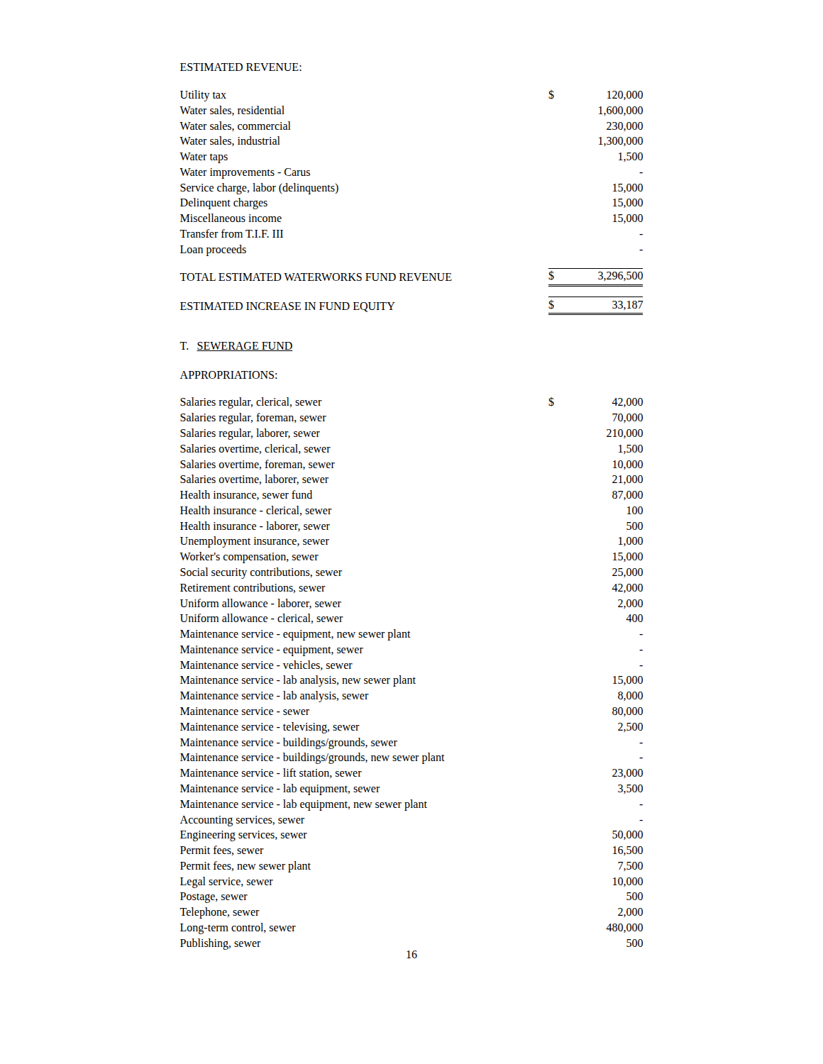ESTIMATED REVENUE:
| Utility tax | | $ | 120,000 |
| Water sales, residential | | | 1,600,000 |
| Water sales, commercial | | | 230,000 |
| Water sales, industrial | | | 1,300,000 |
| Water taps | | | 1,500 |
| Water improvements - Carus | | | - |
| Service charge, labor (delinquents) | | | 15,000 |
| Delinquent charges | | | 15,000 |
| Miscellaneous income | | | 15,000 |
| Transfer from T.I.F. III | | | - |
| Loan proceeds | | | - |
| TOTAL ESTIMATED WATERWORKS FUND REVENUE | | $ | 3,296,500 |
| ESTIMATED INCREASE IN FUND EQUITY | | $ | 33,187 |
T. SEWERAGE FUND
APPROPRIATIONS:
| Salaries regular, clerical, sewer | | $ | 42,000 |
| Salaries regular, foreman, sewer | | | 70,000 |
| Salaries regular, laborer, sewer | | | 210,000 |
| Salaries overtime, clerical, sewer | | | 1,500 |
| Salaries overtime, foreman, sewer | | | 10,000 |
| Salaries overtime, laborer, sewer | | | 21,000 |
| Health insurance, sewer fund | | | 87,000 |
| Health insurance - clerical, sewer | | | 100 |
| Health insurance - laborer, sewer | | | 500 |
| Unemployment insurance, sewer | | | 1,000 |
| Worker's compensation, sewer | | | 15,000 |
| Social security contributions, sewer | | | 25,000 |
| Retirement contributions, sewer | | | 42,000 |
| Uniform allowance - laborer, sewer | | | 2,000 |
| Uniform allowance - clerical, sewer | | | 400 |
| Maintenance service - equipment, new sewer plant | | | - |
| Maintenance service - equipment, sewer | | | - |
| Maintenance service - vehicles, sewer | | | - |
| Maintenance service - lab analysis, new sewer plant | | | 15,000 |
| Maintenance service - lab analysis, sewer | | | 8,000 |
| Maintenance service - sewer | | | 80,000 |
| Maintenance service - televising, sewer | | | 2,500 |
| Maintenance service - buildings/grounds, sewer | | | - |
| Maintenance service - buildings/grounds, new sewer plant | | | - |
| Maintenance service - lift station, sewer | | | 23,000 |
| Maintenance service - lab equipment, sewer | | | 3,500 |
| Maintenance service - lab equipment, new sewer plant | | | - |
| Accounting services, sewer | | | - |
| Engineering services, sewer | | | 50,000 |
| Permit fees, sewer | | | 16,500 |
| Permit fees, new sewer plant | | | 7,500 |
| Legal service, sewer | | | 10,000 |
| Postage, sewer | | | 500 |
| Telephone, sewer | | | 2,000 |
| Long-term control, sewer | | | 480,000 |
| Publishing, sewer | | | 500 |
16